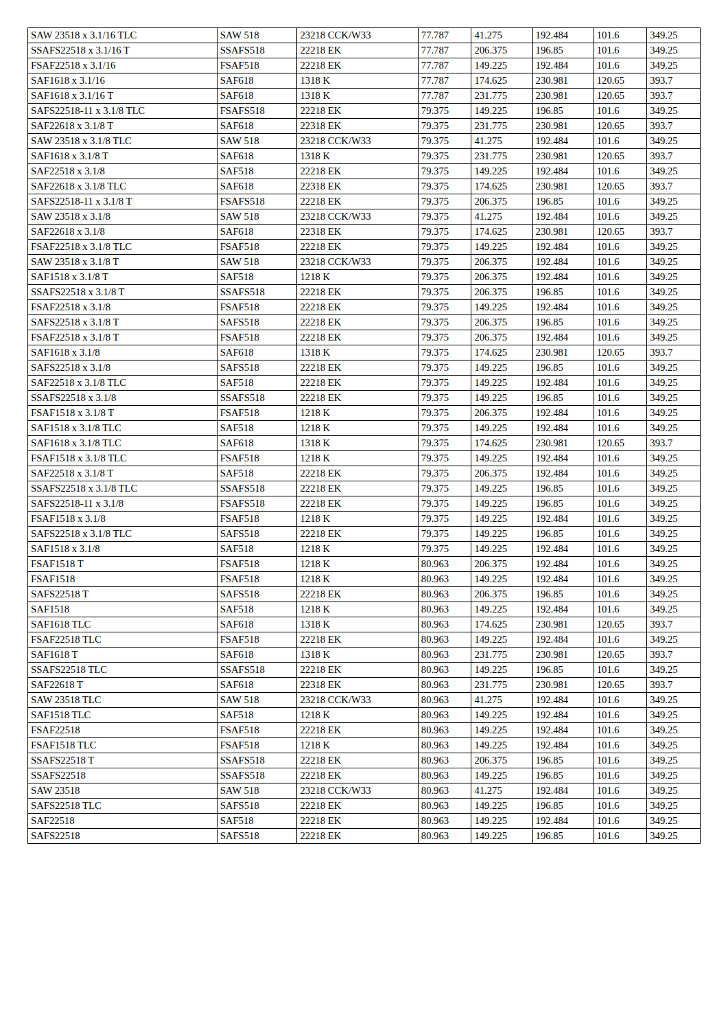| SAW 23518 x 3.1/16 TLC | SAW 518 | 23218 CCK/W33 | 77.787 | 41.275 | 192.484 | 101.6 | 349.25 |
| SSAFS22518 x 3.1/16 T | SSAFS518 | 22218 EK | 77.787 | 206.375 | 196.85 | 101.6 | 349.25 |
| FSAF22518 x 3.1/16 | FSAF518 | 22218 EK | 77.787 | 149.225 | 192.484 | 101.6 | 349.25 |
| SAF1618 x 3.1/16 | SAF618 | 1318 K | 77.787 | 174.625 | 230.981 | 120.65 | 393.7 |
| SAF1618 x 3.1/16 T | SAF618 | 1318 K | 77.787 | 231.775 | 230.981 | 120.65 | 393.7 |
| SAFS22518-11 x 3.1/8 TLC | FSAFS518 | 22218 EK | 79.375 | 149.225 | 196.85 | 101.6 | 349.25 |
| SAF22618 x 3.1/8 T | SAF618 | 22318 EK | 79.375 | 231.775 | 230.981 | 120.65 | 393.7 |
| SAW 23518 x 3.1/8 TLC | SAW 518 | 23218 CCK/W33 | 79.375 | 41.275 | 192.484 | 101.6 | 349.25 |
| SAF1618 x 3.1/8 T | SAF618 | 1318 K | 79.375 | 231.775 | 230.981 | 120.65 | 393.7 |
| SAF22518 x 3.1/8 | SAF518 | 22218 EK | 79.375 | 149.225 | 192.484 | 101.6 | 349.25 |
| SAF22618 x 3.1/8 TLC | SAF618 | 22318 EK | 79.375 | 174.625 | 230.981 | 120.65 | 393.7 |
| SAFS22518-11 x 3.1/8 T | FSAFS518 | 22218 EK | 79.375 | 206.375 | 196.85 | 101.6 | 349.25 |
| SAW 23518 x 3.1/8 | SAW 518 | 23218 CCK/W33 | 79.375 | 41.275 | 192.484 | 101.6 | 349.25 |
| SAF22618 x 3.1/8 | SAF618 | 22318 EK | 79.375 | 174.625 | 230.981 | 120.65 | 393.7 |
| FSAF22518 x 3.1/8 TLC | FSAF518 | 22218 EK | 79.375 | 149.225 | 192.484 | 101.6 | 349.25 |
| SAW 23518 x 3.1/8 T | SAW 518 | 23218 CCK/W33 | 79.375 | 206.375 | 192.484 | 101.6 | 349.25 |
| SAF1518 x 3.1/8 T | SAF518 | 1218 K | 79.375 | 206.375 | 192.484 | 101.6 | 349.25 |
| SSAFS22518 x 3.1/8 T | SSAFS518 | 22218 EK | 79.375 | 206.375 | 196.85 | 101.6 | 349.25 |
| FSAF22518 x 3.1/8 | FSAF518 | 22218 EK | 79.375 | 149.225 | 192.484 | 101.6 | 349.25 |
| SAFS22518 x 3.1/8 T | SAFS518 | 22218 EK | 79.375 | 206.375 | 196.85 | 101.6 | 349.25 |
| FSAF22518 x 3.1/8 T | FSAF518 | 22218 EK | 79.375 | 206.375 | 192.484 | 101.6 | 349.25 |
| SAF1618 x 3.1/8 | SAF618 | 1318 K | 79.375 | 174.625 | 230.981 | 120.65 | 393.7 |
| SAFS22518 x 3.1/8 | SAFS518 | 22218 EK | 79.375 | 149.225 | 196.85 | 101.6 | 349.25 |
| SAF22518 x 3.1/8 TLC | SAF518 | 22218 EK | 79.375 | 149.225 | 192.484 | 101.6 | 349.25 |
| SSAFS22518 x 3.1/8 | SSAFS518 | 22218 EK | 79.375 | 149.225 | 196.85 | 101.6 | 349.25 |
| FSAF1518 x 3.1/8 T | FSAF518 | 1218 K | 79.375 | 206.375 | 192.484 | 101.6 | 349.25 |
| SAF1518 x 3.1/8 TLC | SAF518 | 1218 K | 79.375 | 149.225 | 192.484 | 101.6 | 349.25 |
| SAF1618 x 3.1/8 TLC | SAF618 | 1318 K | 79.375 | 174.625 | 230.981 | 120.65 | 393.7 |
| FSAF1518 x 3.1/8 TLC | FSAF518 | 1218 K | 79.375 | 149.225 | 192.484 | 101.6 | 349.25 |
| SAF22518 x 3.1/8 T | SAF518 | 22218 EK | 79.375 | 206.375 | 192.484 | 101.6 | 349.25 |
| SSAFS22518 x 3.1/8 TLC | SSAFS518 | 22218 EK | 79.375 | 149.225 | 196.85 | 101.6 | 349.25 |
| SAFS22518-11 x 3.1/8 | FSAFS518 | 22218 EK | 79.375 | 149.225 | 196.85 | 101.6 | 349.25 |
| FSAF1518 x 3.1/8 | FSAF518 | 1218 K | 79.375 | 149.225 | 192.484 | 101.6 | 349.25 |
| SAFS22518 x 3.1/8 TLC | SAFS518 | 22218 EK | 79.375 | 149.225 | 196.85 | 101.6 | 349.25 |
| SAF1518 x 3.1/8 | SAF518 | 1218 K | 79.375 | 149.225 | 192.484 | 101.6 | 349.25 |
| FSAF1518 T | FSAF518 | 1218 K | 80.963 | 206.375 | 192.484 | 101.6 | 349.25 |
| FSAF1518 | FSAF518 | 1218 K | 80.963 | 149.225 | 192.484 | 101.6 | 349.25 |
| SAFS22518 T | SAFS518 | 22218 EK | 80.963 | 206.375 | 196.85 | 101.6 | 349.25 |
| SAF1518 | SAF518 | 1218 K | 80.963 | 149.225 | 192.484 | 101.6 | 349.25 |
| SAF1618 TLC | SAF618 | 1318 K | 80.963 | 174.625 | 230.981 | 120.65 | 393.7 |
| FSAF22518 TLC | FSAF518 | 22218 EK | 80.963 | 149.225 | 192.484 | 101.6 | 349.25 |
| SAF1618 T | SAF618 | 1318 K | 80.963 | 231.775 | 230.981 | 120.65 | 393.7 |
| SSAFS22518 TLC | SSAFS518 | 22218 EK | 80.963 | 149.225 | 196.85 | 101.6 | 349.25 |
| SAF22618 T | SAF618 | 22318 EK | 80.963 | 231.775 | 230.981 | 120.65 | 393.7 |
| SAW 23518 TLC | SAW 518 | 23218 CCK/W33 | 80.963 | 41.275 | 192.484 | 101.6 | 349.25 |
| SAF1518 TLC | SAF518 | 1218 K | 80.963 | 149.225 | 192.484 | 101.6 | 349.25 |
| FSAF22518 | FSAF518 | 22218 EK | 80.963 | 149.225 | 192.484 | 101.6 | 349.25 |
| FSAF1518 TLC | FSAF518 | 1218 K | 80.963 | 149.225 | 192.484 | 101.6 | 349.25 |
| SSAFS22518 T | SSAFS518 | 22218 EK | 80.963 | 206.375 | 196.85 | 101.6 | 349.25 |
| SSAFS22518 | SSAFS518 | 22218 EK | 80.963 | 149.225 | 196.85 | 101.6 | 349.25 |
| SAW 23518 | SAW 518 | 23218 CCK/W33 | 80.963 | 41.275 | 192.484 | 101.6 | 349.25 |
| SAFS22518 TLC | SAFS518 | 22218 EK | 80.963 | 149.225 | 196.85 | 101.6 | 349.25 |
| SAF22518 | SAF518 | 22218 EK | 80.963 | 149.225 | 192.484 | 101.6 | 349.25 |
| SAFS22518 | SAFS518 | 22218 EK | 80.963 | 149.225 | 196.85 | 101.6 | 349.25 |